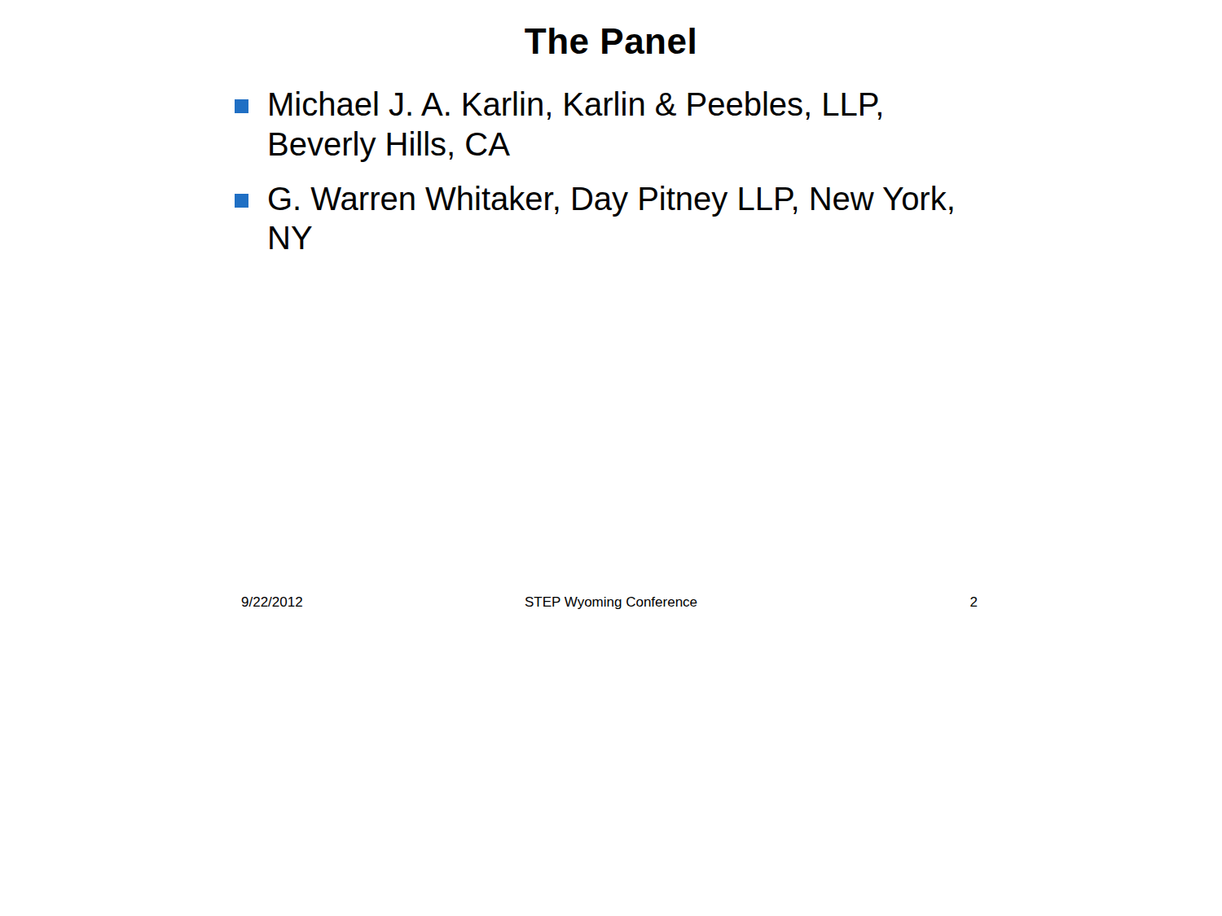The Panel
Michael J. A. Karlin, Karlin & Peebles, LLP, Beverly Hills, CA
G. Warren Whitaker, Day Pitney LLP, New York, NY
9/22/2012
STEP Wyoming Conference
2